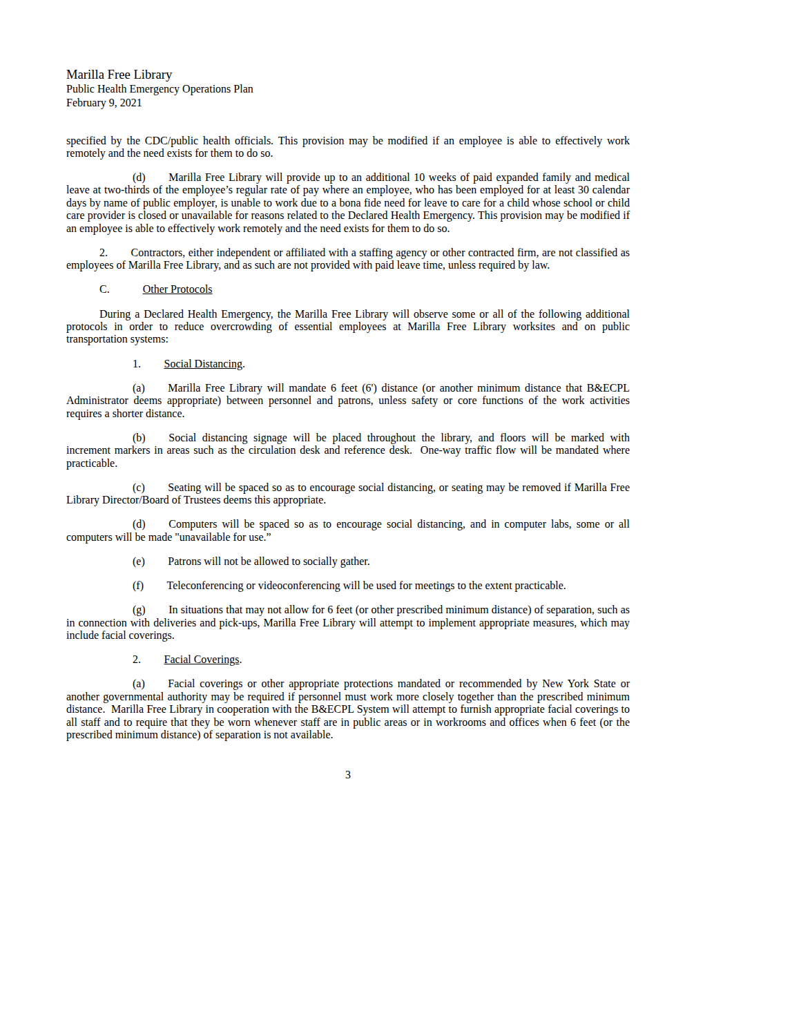Marilla Free Library
Public Health Emergency Operations Plan
February 9, 2021
specified by the CDC/public health officials. This provision may be modified if an employee is able to effectively work remotely and the need exists for them to do so.
(d) Marilla Free Library will provide up to an additional 10 weeks of paid expanded family and medical leave at two-thirds of the employee’s regular rate of pay where an employee, who has been employed for at least 30 calendar days by name of public employer, is unable to work due to a bona fide need for leave to care for a child whose school or child care provider is closed or unavailable for reasons related to the Declared Health Emergency. This provision may be modified if an employee is able to effectively work remotely and the need exists for them to do so.
2. Contractors, either independent or affiliated with a staffing agency or other contracted firm, are not classified as employees of Marilla Free Library, and as such are not provided with paid leave time, unless required by law.
C. Other Protocols
During a Declared Health Emergency, the Marilla Free Library will observe some or all of the following additional protocols in order to reduce overcrowding of essential employees at Marilla Free Library worksites and on public transportation systems:
1. Social Distancing.
(a) Marilla Free Library will mandate 6 feet (6') distance (or another minimum distance that B&ECPL Administrator deems appropriate) between personnel and patrons, unless safety or core functions of the work activities requires a shorter distance.
(b) Social distancing signage will be placed throughout the library, and floors will be marked with increment markers in areas such as the circulation desk and reference desk. One-way traffic flow will be mandated where practicable.
(c) Seating will be spaced so as to encourage social distancing, or seating may be removed if Marilla Free Library Director/Board of Trustees deems this appropriate.
(d) Computers will be spaced so as to encourage social distancing, and in computer labs, some or all computers will be made "unavailable for use.”
(e) Patrons will not be allowed to socially gather.
(f) Teleconferencing or videoconferencing will be used for meetings to the extent practicable.
(g) In situations that may not allow for 6 feet (or other prescribed minimum distance) of separation, such as in connection with deliveries and pick-ups, Marilla Free Library will attempt to implement appropriate measures, which may include facial coverings.
2. Facial Coverings.
(a) Facial coverings or other appropriate protections mandated or recommended by New York State or another governmental authority may be required if personnel must work more closely together than the prescribed minimum distance. Marilla Free Library in cooperation with the B&ECPL System will attempt to furnish appropriate facial coverings to all staff and to require that they be worn whenever staff are in public areas or in workrooms and offices when 6 feet (or the prescribed minimum distance) of separation is not available.
3